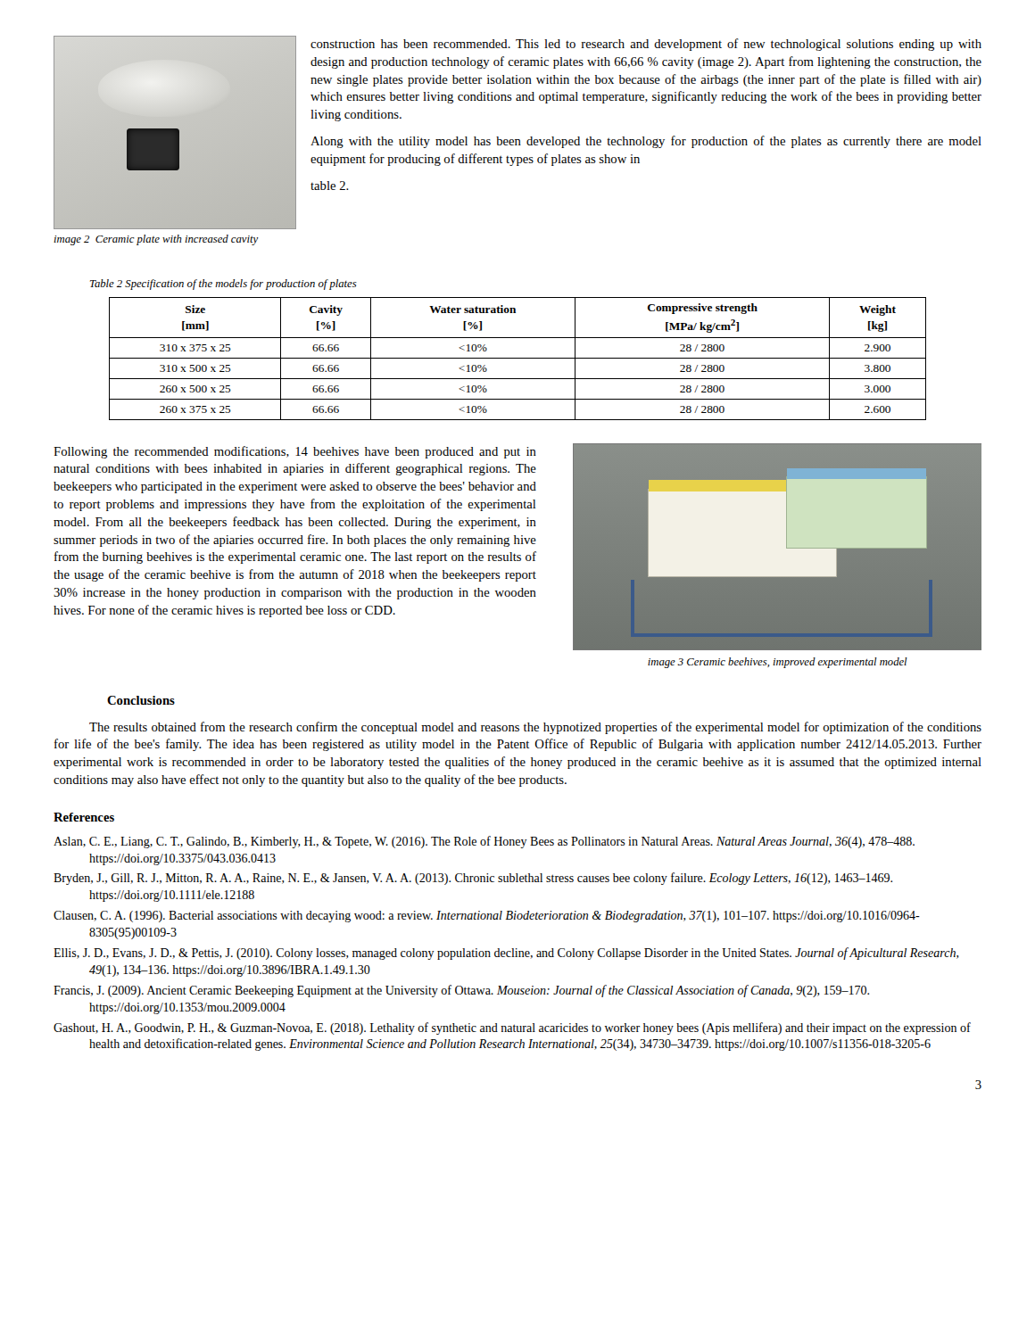image 2 Ceramic plate with increased cavity
construction has been recommended. This led to research and development of new technological solutions ending up with design and production technology of ceramic plates with 66,66 % cavity (image 2). Apart from lightening the construction, the new single plates provide better isolation within the box because of the airbags (the inner part of the plate is filled with air) which ensures better living conditions and optimal temperature, significantly reducing the work of the bees in providing better living conditions.
Along with the utility model has been developed the technology for production of the plates as currently there are model equipment for producing of different types of plates as show in
table 2.
Table 2 Specification of the models for production of plates
| Size [mm] | Cavity [%] | Water saturation [%] | Compressive strength [MPa/ kg/cm 2 ] | Weight [kg] |
| --- | --- | --- | --- | --- |
| 310 x 375 x 25 | 66.66 | <10% | 28 / 2800 | 2.900 |
| 310 x 500 x 25 | 66.66 | <10% | 28 / 2800 | 3.800 |
| 260 x 500 x 25 | 66.66 | <10% | 28 / 2800 | 3.000 |
| 260 x 375 x 25 | 66.66 | <10% | 28 / 2800 | 2.600 |
Following the recommended modifications, 14 beehives have been produced and put in natural conditions with bees inhabited in apiaries in different geographical regions. The beekeepers who participated in the experiment were asked to observe the bees' behavior and to report problems and impressions they have from the exploitation of the experimental model. From all the beekeepers feedback has been collected. During the experiment, in summer periods in two of the apiaries occurred fire. In both places the only remaining hive from the burning beehives is the experimental ceramic one. The last report on the results of the usage of the ceramic beehive is from the autumn of 2018 when the beekeepers report 30% increase in the honey production in comparison with the production in the wooden hives. For none of the ceramic hives is reported bee loss or CDD.
image 3 Ceramic beehives, improved experimental model
Conclusions
The results obtained from the research confirm the conceptual model and reasons the hypnotized properties of the experimental model for optimization of the conditions for life of the bee's family. The idea has been registered as utility model in the Patent Office of Republic of Bulgaria with application number 2412/14.05.2013. Further experimental work is recommended in order to be laboratory tested the qualities of the honey produced in the ceramic beehive as it is assumed that the optimized internal conditions may also have effect not only to the quantity but also to the quality of the bee products.
References
Aslan, C. E., Liang, C. T., Galindo, B., Kimberly, H., & Topete, W. (2016). The Role of Honey Bees as Pollinators in Natural Areas. Natural Areas Journal, 36(4), 478–488. https://doi.org/10.3375/043.036.0413
Bryden, J., Gill, R. J., Mitton, R. A. A., Raine, N. E., & Jansen, V. A. A. (2013). Chronic sublethal stress causes bee colony failure. Ecology Letters, 16(12), 1463–1469. https://doi.org/10.1111/ele.12188
Clausen, C. A. (1996). Bacterial associations with decaying wood: a review. International Biodeterioration & Biodegradation, 37(1), 101–107. https://doi.org/10.1016/0964-8305(95)00109-3
Ellis, J. D., Evans, J. D., & Pettis, J. (2010). Colony losses, managed colony population decline, and Colony Collapse Disorder in the United States. Journal of Apicultural Research, 49(1), 134–136. https://doi.org/10.3896/IBRA.1.49.1.30
Francis, J. (2009). Ancient Ceramic Beekeeping Equipment at the University of Ottawa. Mouseion: Journal of the Classical Association of Canada, 9(2), 159–170. https://doi.org/10.1353/mou.2009.0004
Gashout, H. A., Goodwin, P. H., & Guzman-Novoa, E. (2018). Lethality of synthetic and natural acaricides to worker honey bees (Apis mellifera) and their impact on the expression of health and detoxification-related genes. Environmental Science and Pollution Research International, 25(34), 34730–34739. https://doi.org/10.1007/s11356-018-3205-6
3